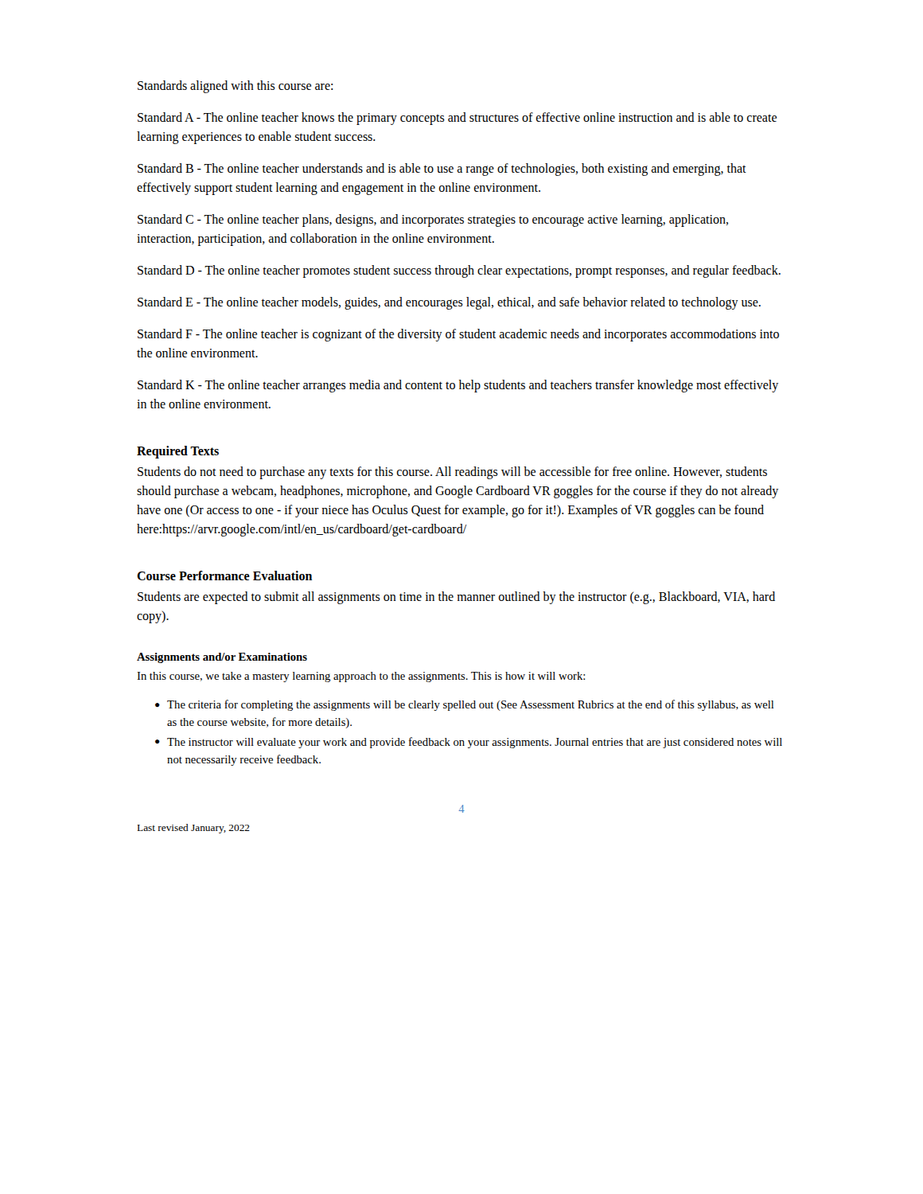Standards aligned with this course are:
Standard A - The online teacher knows the primary concepts and structures of effective online instruction and is able to create learning experiences to enable student success.
Standard B - The online teacher understands and is able to use a range of technologies, both existing and emerging, that effectively support student learning and engagement in the online environment.
Standard C - The online teacher plans, designs, and incorporates strategies to encourage active learning, application, interaction, participation, and collaboration in the online environment.
Standard D - The online teacher promotes student success through clear expectations, prompt responses, and regular feedback.
Standard E - The online teacher models, guides, and encourages legal, ethical, and safe behavior related to technology use.
Standard F - The online teacher is cognizant of the diversity of student academic needs and incorporates accommodations into the online environment.
Standard K - The online teacher arranges media and content to help students and teachers transfer knowledge most effectively in the online environment.
Required Texts
Students do not need to purchase any texts for this course. All readings will be accessible for free online. However, students should purchase a webcam, headphones, microphone, and Google Cardboard VR goggles for the course if they do not already have one (Or access to one - if your niece has Oculus Quest for example, go for it!). Examples of VR goggles can be found here:https://arvr.google.com/intl/en_us/cardboard/get-cardboard/
Course Performance Evaluation
Students are expected to submit all assignments on time in the manner outlined by the instructor (e.g., Blackboard, VIA, hard copy).
Assignments and/or Examinations
In this course, we take a mastery learning approach to the assignments. This is how it will work:
The criteria for completing the assignments will be clearly spelled out (See Assessment Rubrics at the end of this syllabus, as well as the course website, for more details).
The instructor will evaluate your work and provide feedback on your assignments. Journal entries that are just considered notes will not necessarily receive feedback.
4
Last revised January, 2022